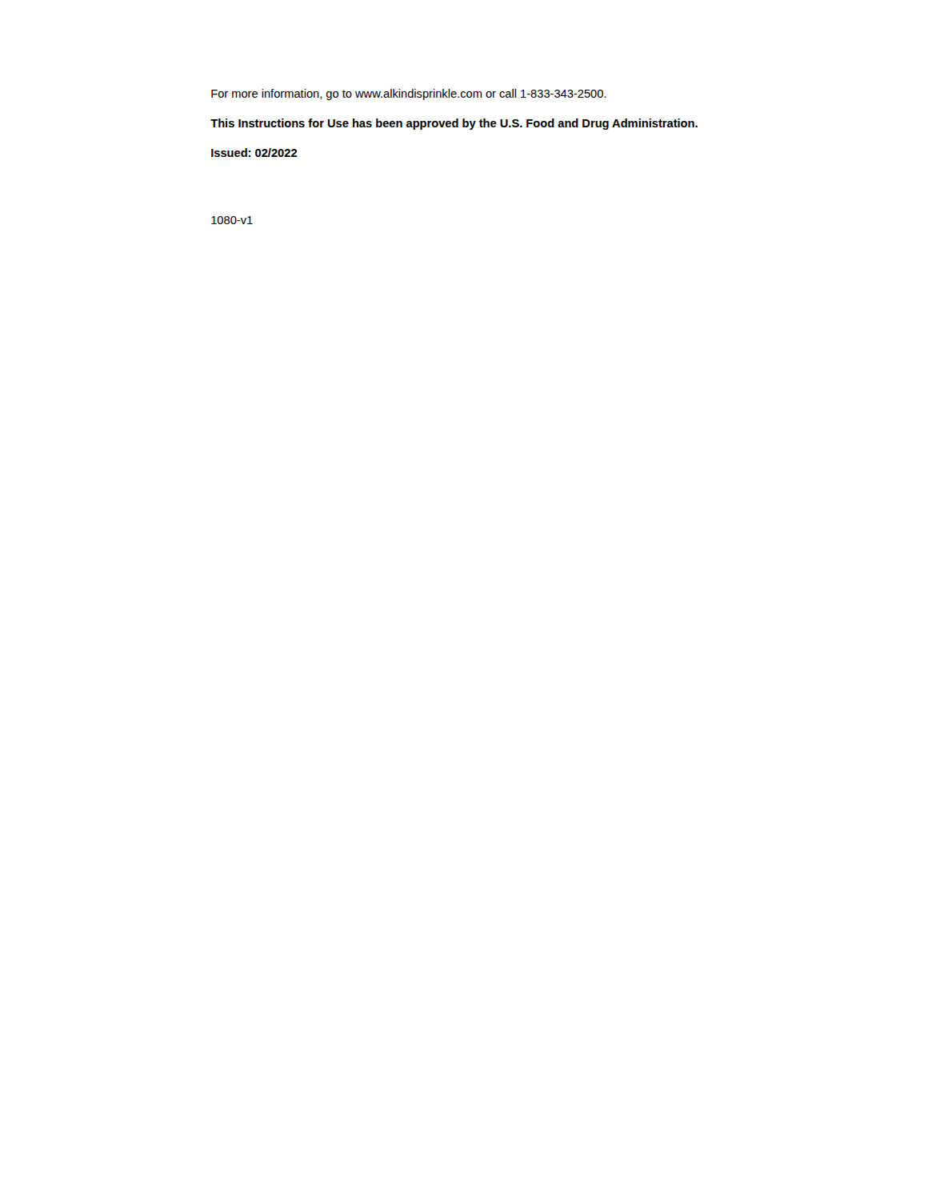For more information, go to www.alkindisprinkle.com or call 1-833-343-2500.
This Instructions for Use has been approved by the U.S. Food and Drug Administration.
Issued: 02/2022
1080-v1